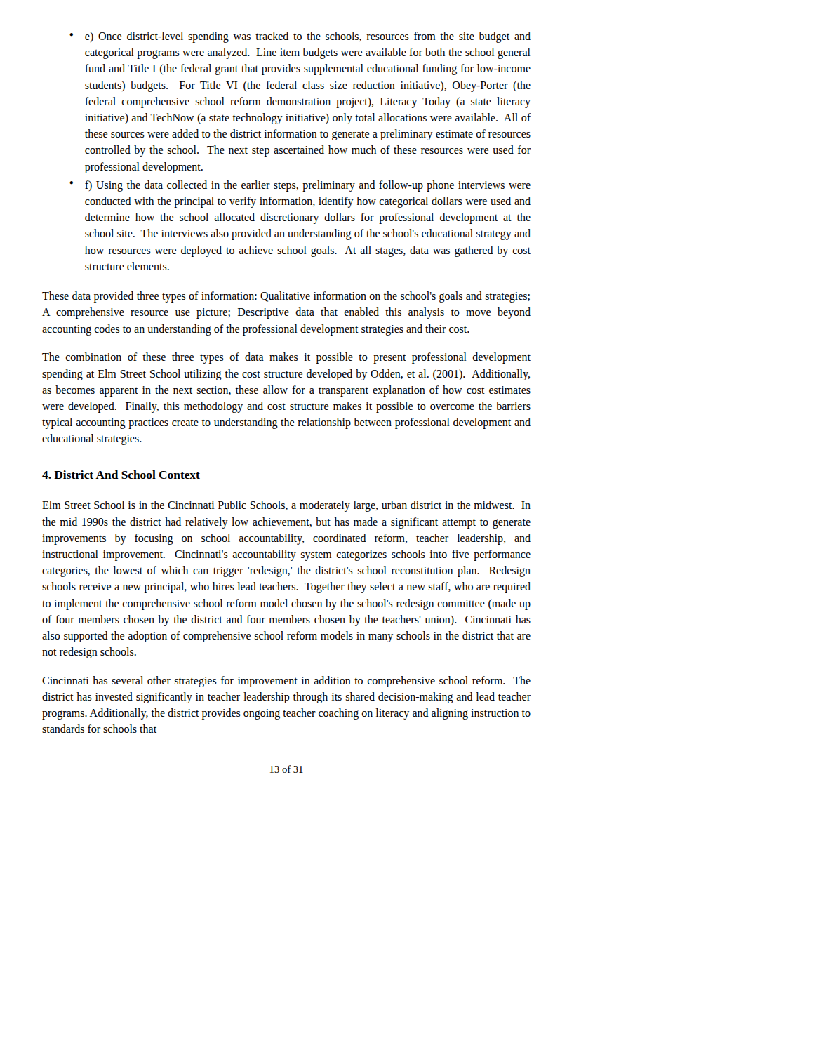e) Once district-level spending was tracked to the schools, resources from the site budget and categorical programs were analyzed. Line item budgets were available for both the school general fund and Title I (the federal grant that provides supplemental educational funding for low-income students) budgets. For Title VI (the federal class size reduction initiative), Obey-Porter (the federal comprehensive school reform demonstration project), Literacy Today (a state literacy initiative) and TechNow (a state technology initiative) only total allocations were available. All of these sources were added to the district information to generate a preliminary estimate of resources controlled by the school. The next step ascertained how much of these resources were used for professional development.
f) Using the data collected in the earlier steps, preliminary and follow-up phone interviews were conducted with the principal to verify information, identify how categorical dollars were used and determine how the school allocated discretionary dollars for professional development at the school site. The interviews also provided an understanding of the school's educational strategy and how resources were deployed to achieve school goals. At all stages, data was gathered by cost structure elements.
These data provided three types of information: Qualitative information on the school's goals and strategies; A comprehensive resource use picture; Descriptive data that enabled this analysis to move beyond accounting codes to an understanding of the professional development strategies and their cost.
The combination of these three types of data makes it possible to present professional development spending at Elm Street School utilizing the cost structure developed by Odden, et al. (2001). Additionally, as becomes apparent in the next section, these allow for a transparent explanation of how cost estimates were developed. Finally, this methodology and cost structure makes it possible to overcome the barriers typical accounting practices create to understanding the relationship between professional development and educational strategies.
4. District And School Context
Elm Street School is in the Cincinnati Public Schools, a moderately large, urban district in the midwest. In the mid 1990s the district had relatively low achievement, but has made a significant attempt to generate improvements by focusing on school accountability, coordinated reform, teacher leadership, and instructional improvement. Cincinnati's accountability system categorizes schools into five performance categories, the lowest of which can trigger 'redesign,' the district's school reconstitution plan. Redesign schools receive a new principal, who hires lead teachers. Together they select a new staff, who are required to implement the comprehensive school reform model chosen by the school's redesign committee (made up of four members chosen by the district and four members chosen by the teachers' union). Cincinnati has also supported the adoption of comprehensive school reform models in many schools in the district that are not redesign schools.
Cincinnati has several other strategies for improvement in addition to comprehensive school reform. The district has invested significantly in teacher leadership through its shared decision-making and lead teacher programs. Additionally, the district provides ongoing teacher coaching on literacy and aligning instruction to standards for schools that
13 of 31